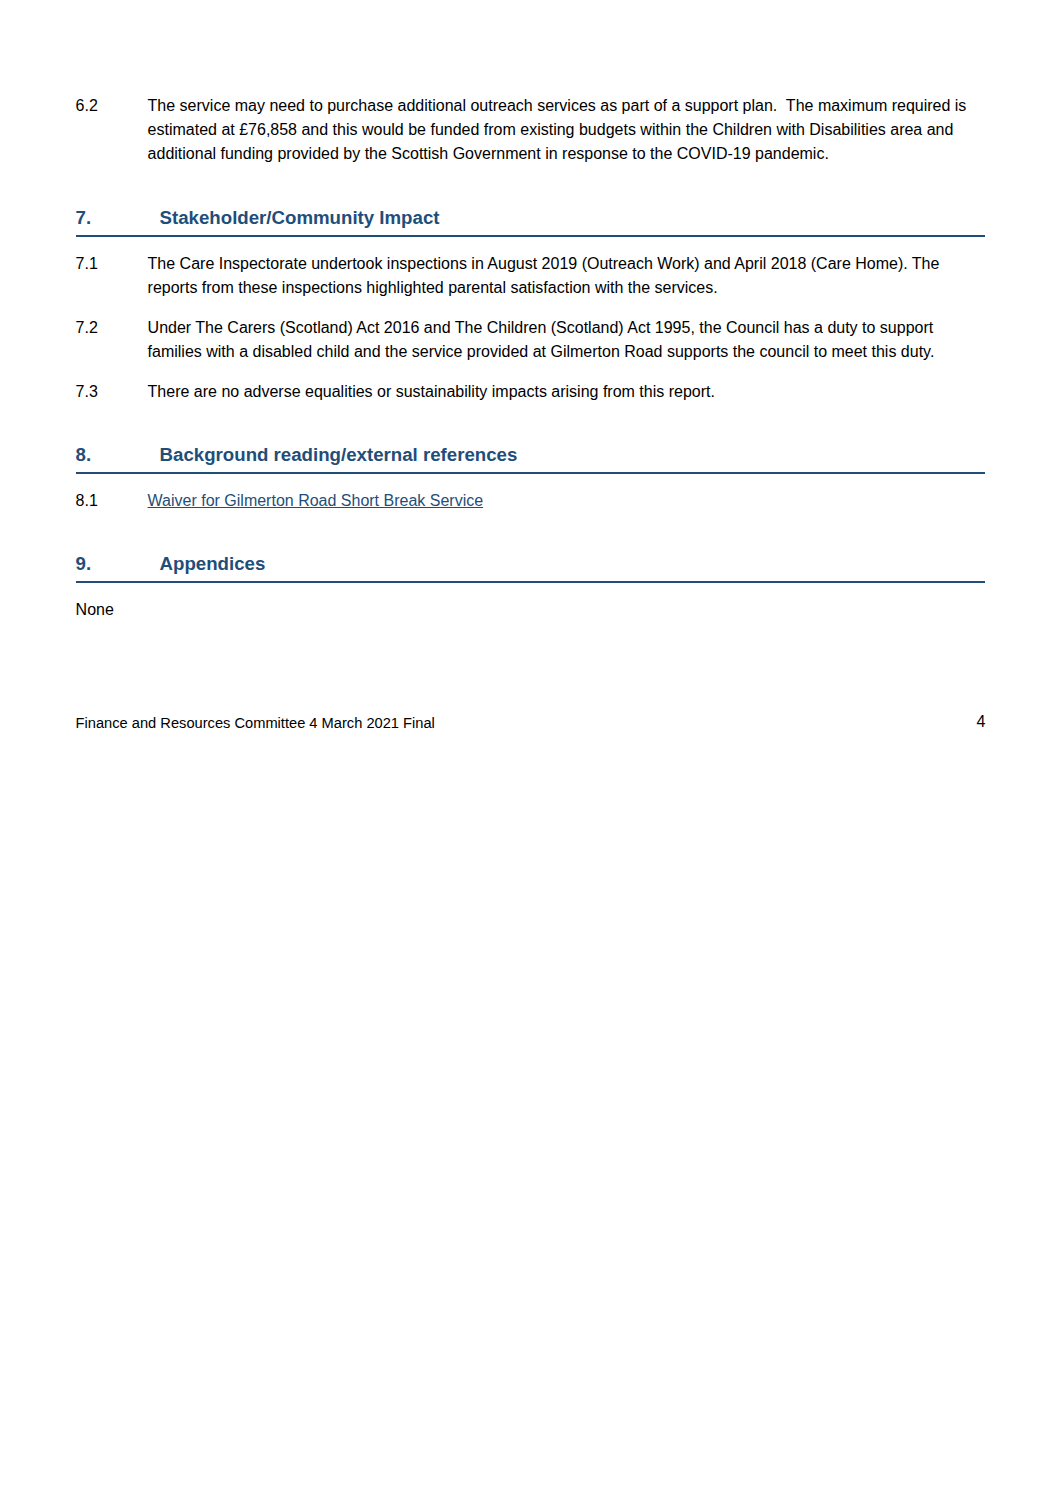6.2
The service may need to purchase additional outreach services as part of a support plan. The maximum required is estimated at £76,858 and this would be funded from existing budgets within the Children with Disabilities area and additional funding provided by the Scottish Government in response to the COVID-19 pandemic.
7. Stakeholder/Community Impact
7.1
The Care Inspectorate undertook inspections in August 2019 (Outreach Work) and April 2018 (Care Home). The reports from these inspections highlighted parental satisfaction with the services.
7.2
Under The Carers (Scotland) Act 2016 and The Children (Scotland) Act 1995, the Council has a duty to support families with a disabled child and the service provided at Gilmerton Road supports the council to meet this duty.
7.3
There are no adverse equalities or sustainability impacts arising from this report.
8. Background reading/external references
8.1
Waiver for Gilmerton Road Short Break Service
9. Appendices
None
Finance and Resources Committee 4 March 2021 Final 4